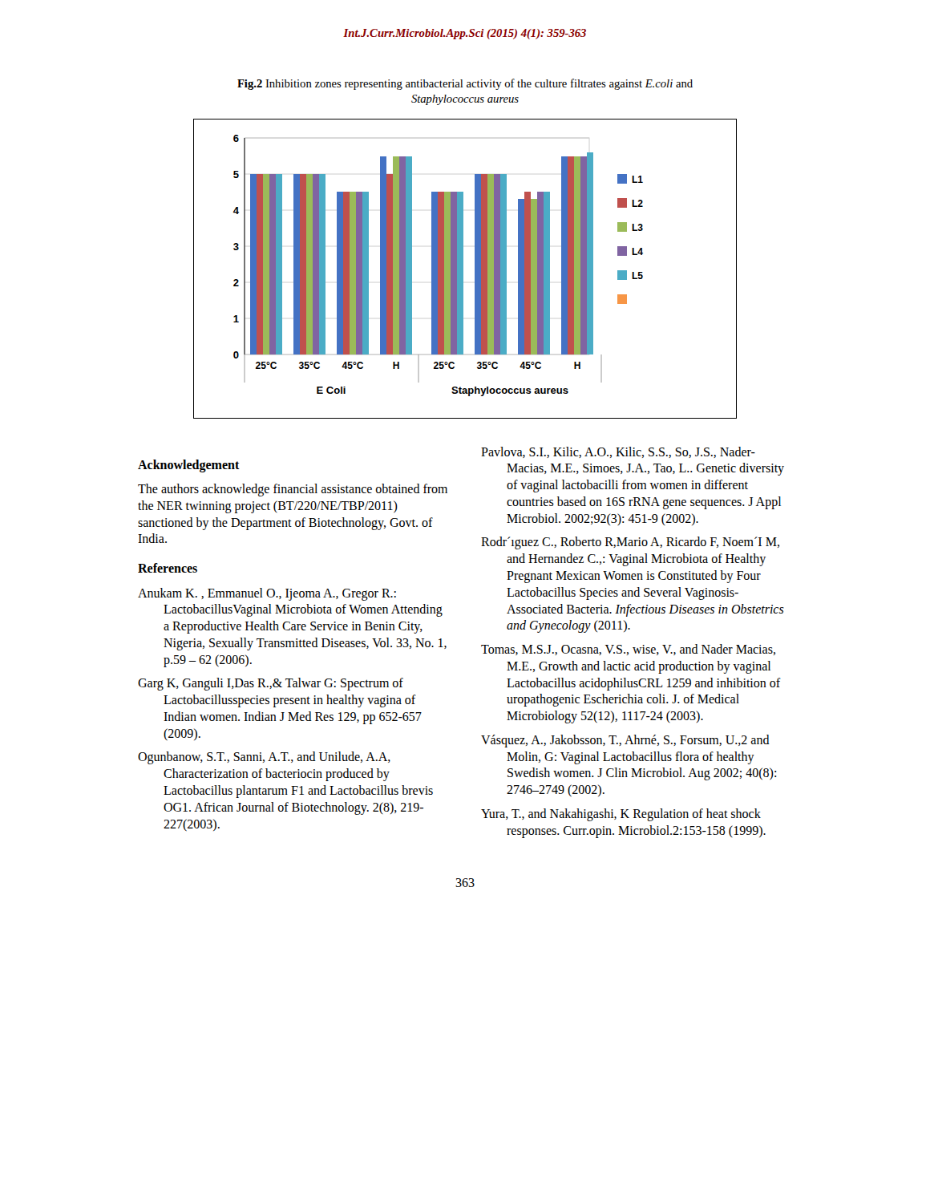Int.J.Curr.Microbiol.App.Sci (2015) 4(1): 359-363
Fig.2 Inhibition zones representing antibacterial activity of the culture filtrates against E.coli and Staphylococcus aureus
0 1 2 3 4 5 6 25°C 35°C 45°C H 25°C 35°C 45°C H E Coli Staphylococcus aureus L1 L2 L3 L4 L5
Acknowledgement
The authors acknowledge financial assistance obtained from the NER twinning project (BT/220/NE/TBP/2011) sanctioned by the Department of Biotechnology, Govt. of India.
References
Anukam K. , Emmanuel O., Ijeoma A., Gregor R.: LactobacillusVaginal Microbiota of Women Attending a Reproductive Health Care Service in Benin City, Nigeria, Sexually Transmitted Diseases, Vol. 33, No. 1, p.59 – 62 (2006).
Garg K, Ganguli I,Das R.,& Talwar G: Spectrum of Lactobacillusspecies present in healthy vagina of Indian women. Indian J Med Res 129, pp 652-657 (2009).
Ogunbanow, S.T., Sanni, A.T., and Unilude, A.A, Characterization of bacteriocin produced by Lactobacillus plantarum F1 and Lactobacillus brevis OG1. African Journal of Biotechnology. 2(8), 219-227(2003).
Pavlova, S.I., Kilic, A.O., Kilic, S.S., So, J.S., Nader-Macias, M.E., Simoes, J.A., Tao, L.. Genetic diversity of vaginal lactobacilli from women in different countries based on 16S rRNA gene sequences. J Appl Microbiol. 2002;92(3): 451-9 (2002).
Rodr´ıguez C., Roberto R,Mario A, Ricardo F, Noem´I M, and Hernandez C.,: Vaginal Microbiota of Healthy Pregnant Mexican Women is Constituted by Four Lactobacillus Species and Several Vaginosis-Associated Bacteria. Infectious Diseases in Obstetrics and Gynecology (2011).
Tomas, M.S.J., Ocasna, V.S., wise, V., and Nader Macias, M.E., Growth and lactic acid production by vaginal Lactobacillus acidophilusCRL 1259 and inhibition of uropathogenic Escherichia coli. J. of Medical Microbiology 52(12), 1117-24 (2003).
Vásquez, A., Jakobsson, T., Ahrné, S., Forsum, U.,2 and Molin, G: Vaginal Lactobacillus flora of healthy Swedish women. J Clin Microbiol. Aug 2002; 40(8): 2746–2749 (2002).
Yura, T., and Nakahigashi, K Regulation of heat shock responses. Curr.opin. Microbiol.2:153-158 (1999).
363